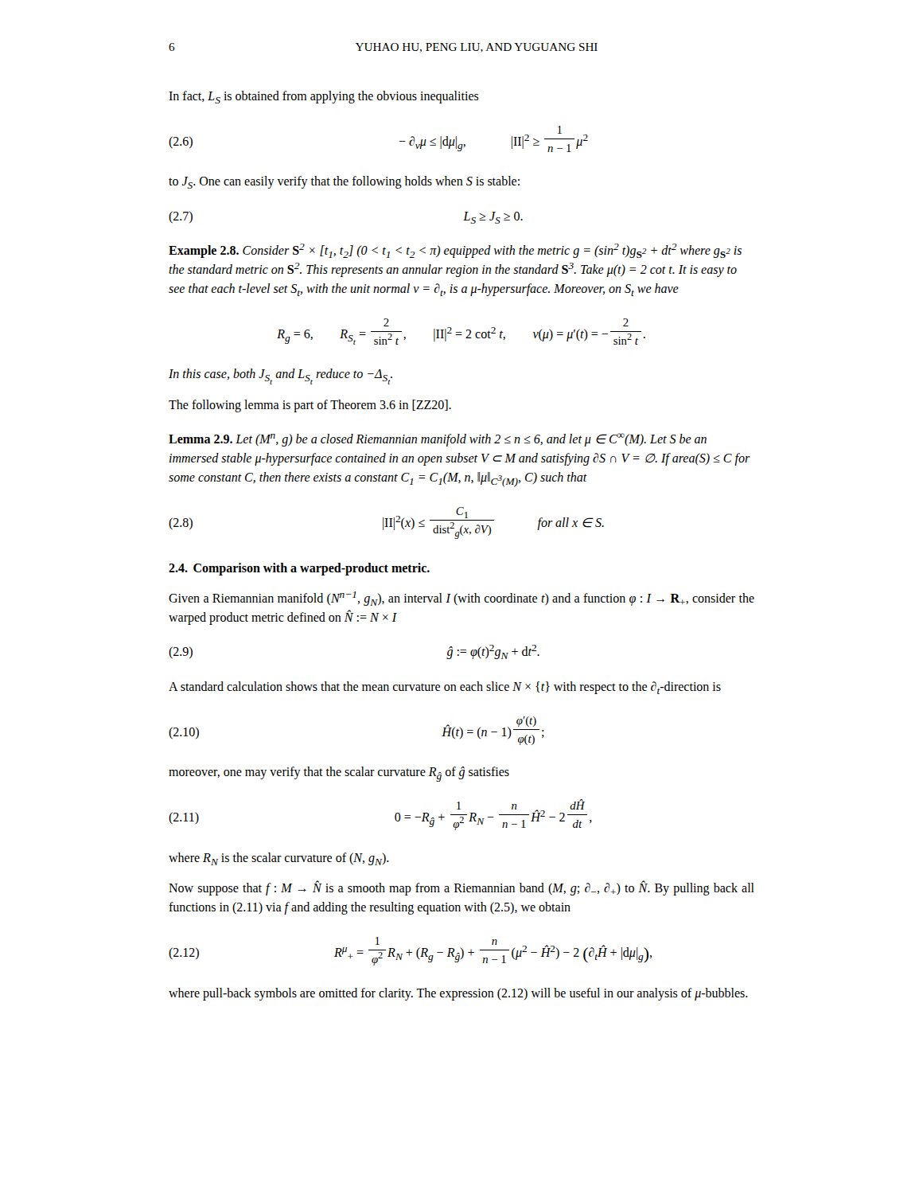6 YUHAO HU, PENG LIU, AND YUGUANG SHI
In fact, LS is obtained from applying the obvious inequalities
(2.6) − ∂νμ ≤ |dμ|g, |II|2 ≥ 1 n − 1 μ2
to JS. One can easily verify that the following holds when S is stable:
(2.7) LS ≥ JS ≥ 0.
Example 2.8. Consider S2 × [t1, t2] (0 < t1 < t2 < π) equipped with the metric g = (sin2 t)gS2 + dt2 where gS2 is the standard metric on S2. This represents an annular region in the standard S3. Take μ(t) = 2 cot t. It is easy to see that each t-level set St, with the unit normal ν = ∂t, is a μ-hypersurface. Moreover, on St we have
Rg = 6, RSt = 2 sin2 t, |II|2 = 2 cot2 t, ν(μ) = μ′(t) = −2 sin2 t.
In this case, both JSt and LSt reduce to −ΔSt.
The following lemma is part of Theorem 3.6 in [ZZ20].
Lemma 2.9. Let (Mn, g) be a closed Riemannian manifold with 2 ≤ n ≤ 6, and let μ ∈ C∞(M). Let S be an immersed stable μ-hypersurface contained in an open subset V ⊂ M and satisfying ∂S ∩ V = ∅. If area(S) ≤ C for some constant C, then there exists a constant C1 = C1(M, n, ‖μ‖C3(M), C) such that
(2.8) |II|2(x) ≤ C1 dist2g(x, ∂V) for all x ∈ S.
2.4. Comparison with a warped-product metric.
Given a Riemannian manifold (Nn−1, gN), an interval I (with coordinate t) and a function φ : I → R+, consider the warped product metric defined on N̂ := N × I
(2.9) ĝ := φ(t)2gN + dt2.
A standard calculation shows that the mean curvature on each slice N × {t} with respect to the ∂t-direction is
(2.10) Ĥ(t) = (n − 1)φ′(t) φ(t);
moreover, one may verify that the scalar curvature Rĝ of ĝ satisfies
(2.11) 0 = −Rĝ + 1 φ2 RN − nn − 1 Ĥ2 − 2dĤdt,
where RN is the scalar curvature of (N, gN).
Now suppose that f : M → N̂ is a smooth map from a Riemannian band (M, g; ∂−, ∂+) to N̂. By pulling back all functions in (2.11) via f and adding the resulting equation with (2.5), we obtain
(2.12) Rμ+ = 1 φ2 RN + (Rg − Rĝ) + nn − 1(μ2 − Ĥ2) − 2 (∂tĤ + |dμ|g),
where pull-back symbols are omitted for clarity. The expression (2.12) will be useful in our analysis of μ-bubbles.